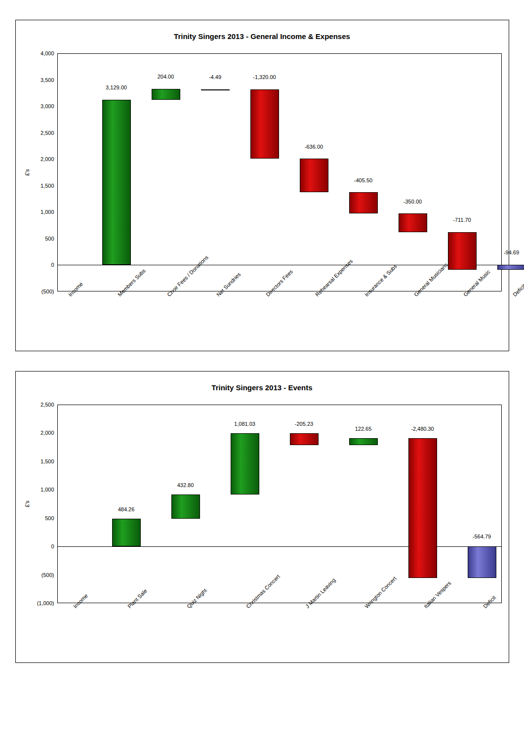Trinity Singers 2013 - General Income & Expenses
£'s
4,000
3,500
3,000
2,500
2,000
1,500
1,000
500
0
(500)
3,129.00
204.00
-4.49
-1,320.00
-636.00
-405.50
-350.00
-711.70
-94.69
Income
Members Subs
Choir Fees / Donations
Net Sundries
Directors Fees
Rehearsal Expenses
Insurance & Subs
General Musicians
General Music
Deficit
Trinity Singers 2013 - Events
£'s
2,500
2,000
1,500
1,000
500
0
(500)
(1,000)
484.26
432.80
1,081.03
-205.23
122.65
-2,480.30
-564.79
Income
Plant Sale
Quiz Night
Christmas Concert
J Martin Leaving
Wrington Concert
Italian Vespers
Deficit